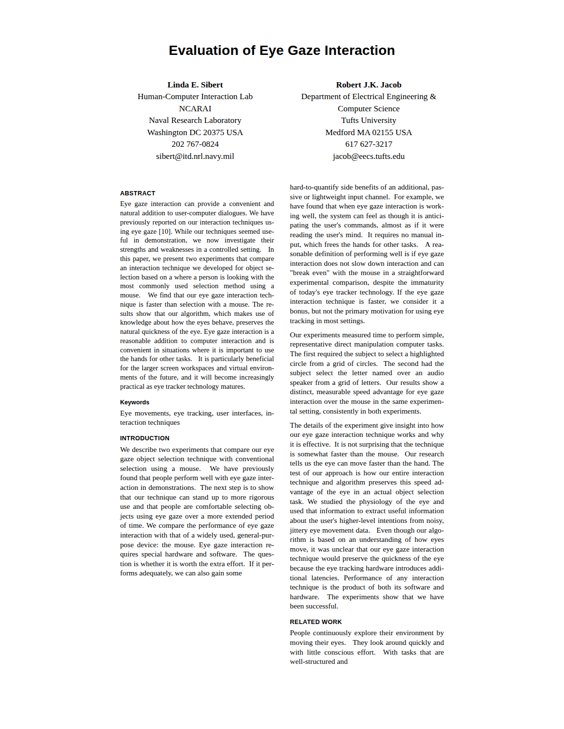Evaluation of Eye Gaze Interaction
Linda E. Sibert
Human-Computer Interaction Lab
NCARAI
Naval Research Laboratory
Washington DC 20375 USA
202 767-0824
sibert@itd.nrl.navy.mil
Robert J.K. Jacob
Department of Electrical Engineering &
Computer Science
Tufts University
Medford MA 02155 USA
617 627-3217
jacob@eecs.tufts.edu
Abstract
Eye gaze interaction can provide a convenient and natural addition to user-computer dialogues. We have previously reported on our interaction techniques using eye gaze [10]. While our techniques seemed useful in demonstration, we now investigate their strengths and weaknesses in a controlled setting. In this paper, we present two experiments that compare an interaction technique we developed for object selection based on a where a person is looking with the most commonly used selection method using a mouse. We find that our eye gaze interaction technique is faster than selection with a mouse. The results show that our algorithm, which makes use of knowledge about how the eyes behave, preserves the natural quickness of the eye. Eye gaze interaction is a reasonable addition to computer interaction and is convenient in situations where it is important to use the hands for other tasks. It is particularly beneficial for the larger screen workspaces and virtual environments of the future, and it will become increasingly practical as eye tracker technology matures.
Keywords
Eye movements, eye tracking, user interfaces, interaction techniques
Introduction
We describe two experiments that compare our eye gaze object selection technique with conventional selection using a mouse. We have previously found that people perform well with eye gaze interaction in demonstrations. The next step is to show that our technique can stand up to more rigorous use and that people are comfortable selecting objects using eye gaze over a more extended period of time. We compare the performance of eye gaze interaction with that of a widely used, general-purpose device: the mouse. Eye gaze interaction requires special hardware and software. The question is whether it is worth the extra effort. If it performs adequately, we can also gain some
hard-to-quantify side benefits of an additional, passive or lightweight input channel. For example, we have found that when eye gaze interaction is working well, the system can feel as though it is anticipating the user's commands, almost as if it were reading the user's mind. It requires no manual input, which frees the hands for other tasks. A reasonable definition of performing well is if eye gaze interaction does not slow down interaction and can "break even" with the mouse in a straightforward experimental comparison, despite the immaturity of today's eye tracker technology. If the eye gaze interaction technique is faster, we consider it a bonus, but not the primary motivation for using eye tracking in most settings.
Our experiments measured time to perform simple, representative direct manipulation computer tasks. The first required the subject to select a highlighted circle from a grid of circles. The second had the subject select the letter named over an audio speaker from a grid of letters. Our results show a distinct, measurable speed advantage for eye gaze interaction over the mouse in the same experimental setting, consistently in both experiments.
The details of the experiment give insight into how our eye gaze interaction technique works and why it is effective. It is not surprising that the technique is somewhat faster than the mouse. Our research tells us the eye can move faster than the hand. The test of our approach is how our entire interaction technique and algorithm preserves this speed advantage of the eye in an actual object selection task. We studied the physiology of the eye and used that information to extract useful information about the user's higher-level intentions from noisy, jittery eye movement data. Even though our algorithm is based on an understanding of how eyes move, it was unclear that our eye gaze interaction technique would preserve the quickness of the eye because the eye tracking hardware introduces additional latencies. Performance of any interaction technique is the product of both its software and hardware. The experiments show that we have been successful.
Related Work
People continuously explore their environment by moving their eyes. They look around quickly and with little conscious effort. With tasks that are well-structured and